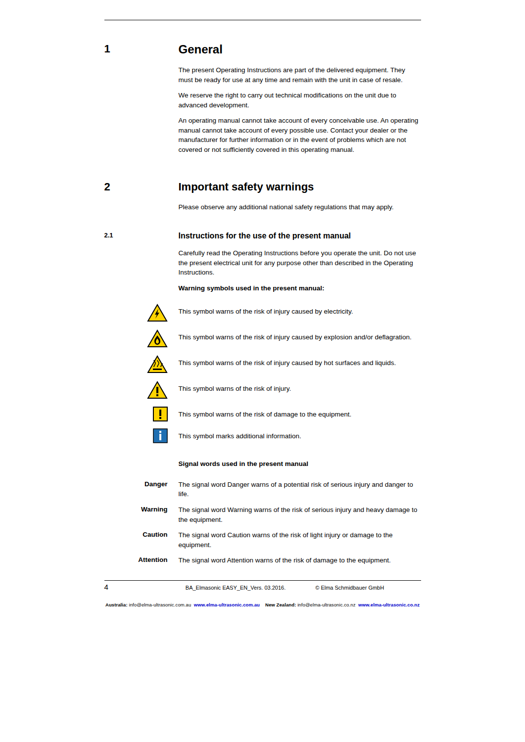1
General
The present Operating Instructions are part of the delivered equipment. They must be ready for use at any time and remain with the unit in case of resale.
We reserve the right to carry out technical modifications on the unit due to advanced development.
An operating manual cannot take account of every conceivable use. An operating manual cannot take account of every possible use. Contact your dealer or the manufacturer for further information or in the event of problems which are not covered or not sufficiently covered in this operating manual.
2
Important safety warnings
Please observe any additional national safety regulations that may apply.
2.1
Instructions for the use of the present manual
Carefully read the Operating Instructions before you operate the unit. Do not use the present electrical unit for any purpose other than described in the Operating Instructions.
Warning symbols used in the present manual:
This symbol warns of the risk of injury caused by electricity.
This symbol warns of the risk of injury caused by explosion and/or deflagration.
This symbol warns of the risk of injury caused by hot surfaces and liquids.
This symbol warns of the risk of injury.
This symbol warns of the risk of damage to the equipment.
This symbol marks additional information.
Signal words used in the present manual
Danger
The signal word Danger warns of a potential risk of serious injury and danger to life.
Warning
The signal word Warning warns of the risk of serious injury and heavy damage to the equipment.
Caution
The signal word Caution warns of the risk of light injury or damage to the equipment.
Attention
The signal word Attention warns of the risk of damage to the equipment.
4
BA_Elmasonic EASY_EN_Vers. 03.2016.© Elma Schmidbauer GmbH
Australia: info@elma-ultrasonic.com.au www.elma-ultrasonic.com.au New Zealand: info@elma-ultrasonic.co.nz www.elma-ultrasonic.co.nz